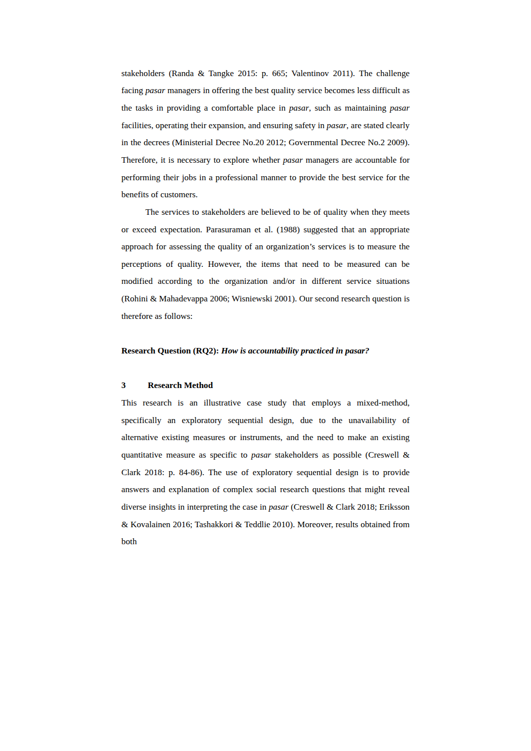stakeholders (Randa & Tangke 2015: p. 665; Valentinov 2011). The challenge facing pasar managers in offering the best quality service becomes less difficult as the tasks in providing a comfortable place in pasar, such as maintaining pasar facilities, operating their expansion, and ensuring safety in pasar, are stated clearly in the decrees (Ministerial Decree No.20 2012; Governmental Decree No.2 2009). Therefore, it is necessary to explore whether pasar managers are accountable for performing their jobs in a professional manner to provide the best service for the benefits of customers.
The services to stakeholders are believed to be of quality when they meets or exceed expectation. Parasuraman et al. (1988) suggested that an appropriate approach for assessing the quality of an organization’s services is to measure the perceptions of quality. However, the items that need to be measured can be modified according to the organization and/or in different service situations (Rohini & Mahadevappa 2006; Wisniewski 2001). Our second research question is therefore as follows:
Research Question (RQ2): How is accountability practiced in pasar?
3 Research Method
This research is an illustrative case study that employs a mixed-method, specifically an exploratory sequential design, due to the unavailability of alternative existing measures or instruments, and the need to make an existing quantitative measure as specific to pasar stakeholders as possible (Creswell & Clark 2018: p. 84-86). The use of exploratory sequential design is to provide answers and explanation of complex social research questions that might reveal diverse insights in interpreting the case in pasar (Creswell & Clark 2018; Eriksson & Kovalainen 2016; Tashakkori & Teddlie 2010). Moreover, results obtained from both